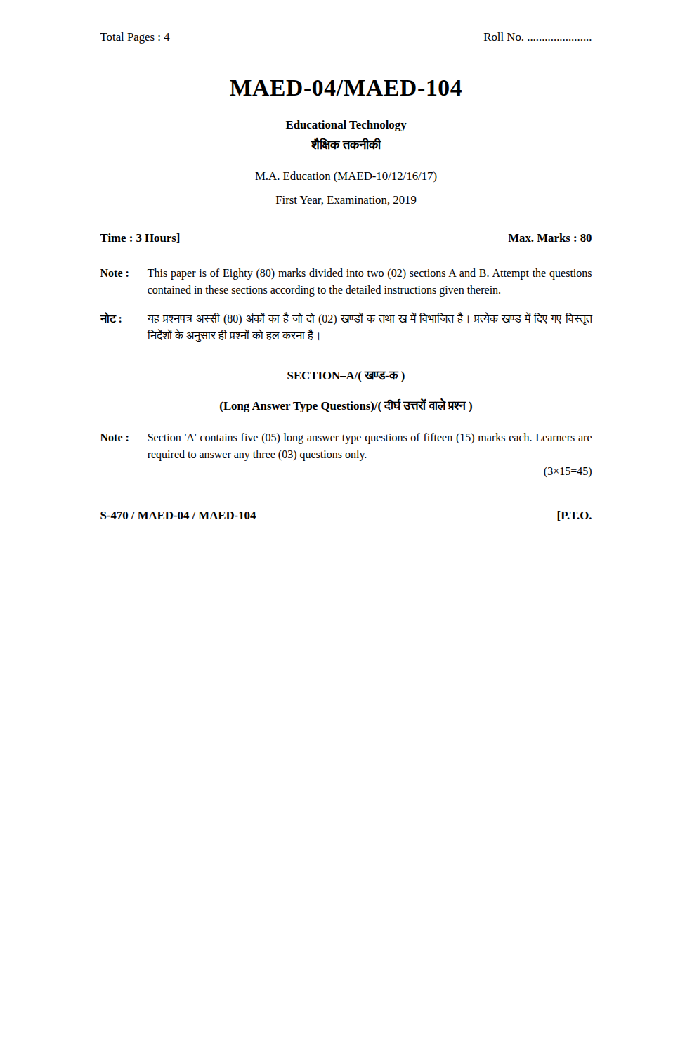Total Pages : 4 Roll No. ......................
MAED-04/MAED-104
Educational Technology
शैक्षिक तकनीकी
M.A. Education (MAED-10/12/16/17)
First Year, Examination, 2019
Time : 3 Hours] Max. Marks : 80
Note : This paper is of Eighty (80) marks divided into two (02) sections A and B. Attempt the questions contained in these sections according to the detailed instructions given therein.
नोट : यह प्रश्नपत्र अस्सी (80) अंकों का है जो दो (02) खण्डों क तथा ख में विभाजित है। प्रत्येक खण्ड में दिए गए विस्तृत निर्देशों के अनुसार ही प्रश्नों को हल करना है।
SECTION–A/( खण्ड-क )
(Long Answer Type Questions)/( दीर्घ उत्तरों वाले प्रश्न )
Note : Section 'A' contains five (05) long answer type questions of fifteen (15) marks each. Learners are required to answer any three (03) questions only. (3×15=45)
S-470 / MAED-04 / MAED-104 [P.T.O.